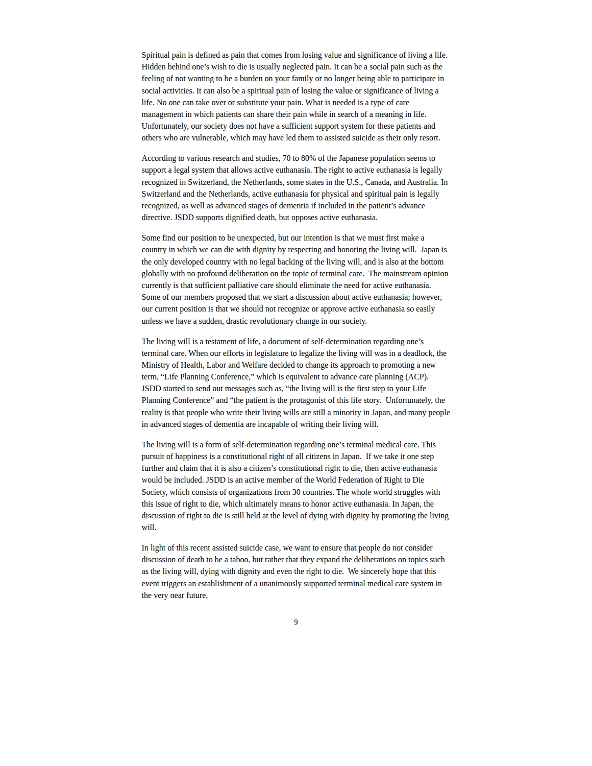Spiritual pain is defined as pain that comes from losing value and significance of living a life. Hidden behind one’s wish to die is usually neglected pain. It can be a social pain such as the feeling of not wanting to be a burden on your family or no longer being able to participate in social activities. It can also be a spiritual pain of losing the value or significance of living a life. No one can take over or substitute your pain. What is needed is a type of care management in which patients can share their pain while in search of a meaning in life. Unfortunately, our society does not have a sufficient support system for these patients and others who are vulnerable, which may have led them to assisted suicide as their only resort.
According to various research and studies, 70 to 80% of the Japanese population seems to support a legal system that allows active euthanasia. The right to active euthanasia is legally recognized in Switzerland, the Netherlands, some states in the U.S., Canada, and Australia. In Switzerland and the Netherlands, active euthanasia for physical and spiritual pain is legally recognized, as well as advanced stages of dementia if included in the patient’s advance directive. JSDD supports dignified death, but opposes active euthanasia.
Some find our position to be unexpected, but our intention is that we must first make a country in which we can die with dignity by respecting and honoring the living will. Japan is the only developed country with no legal backing of the living will, and is also at the bottom globally with no profound deliberation on the topic of terminal care. The mainstream opinion currently is that sufficient palliative care should eliminate the need for active euthanasia. Some of our members proposed that we start a discussion about active euthanasia; however, our current position is that we should not recognize or approve active euthanasia so easily unless we have a sudden, drastic revolutionary change in our society.
The living will is a testament of life, a document of self-determination regarding one’s terminal care. When our efforts in legislature to legalize the living will was in a deadlock, the Ministry of Health, Labor and Welfare decided to change its approach to promoting a new term, “Life Planning Conference,” which is equivalent to advance care planning (ACP). JSDD started to send out messages such as, “the living will is the first step to your Life Planning Conference” and “the patient is the protagonist of this life story. Unfortunately, the reality is that people who write their living wills are still a minority in Japan, and many people in advanced stages of dementia are incapable of writing their living will.
The living will is a form of self-determination regarding one’s terminal medical care. This pursuit of happiness is a constitutional right of all citizens in Japan. If we take it one step further and claim that it is also a citizen’s constitutional right to die, then active euthanasia would be included. JSDD is an active member of the World Federation of Right to Die Society, which consists of organizations from 30 countries. The whole world struggles with this issue of right to die, which ultimately means to honor active euthanasia. In Japan, the discussion of right to die is still held at the level of dying with dignity by promoting the living will.
In light of this recent assisted suicide case, we want to ensure that people do not consider discussion of death to be a taboo, but rather that they expand the deliberations on topics such as the living will, dying with dignity and even the right to die. We sincerely hope that this event triggers an establishment of a unanimously supported terminal medical care system in the very near future.
9